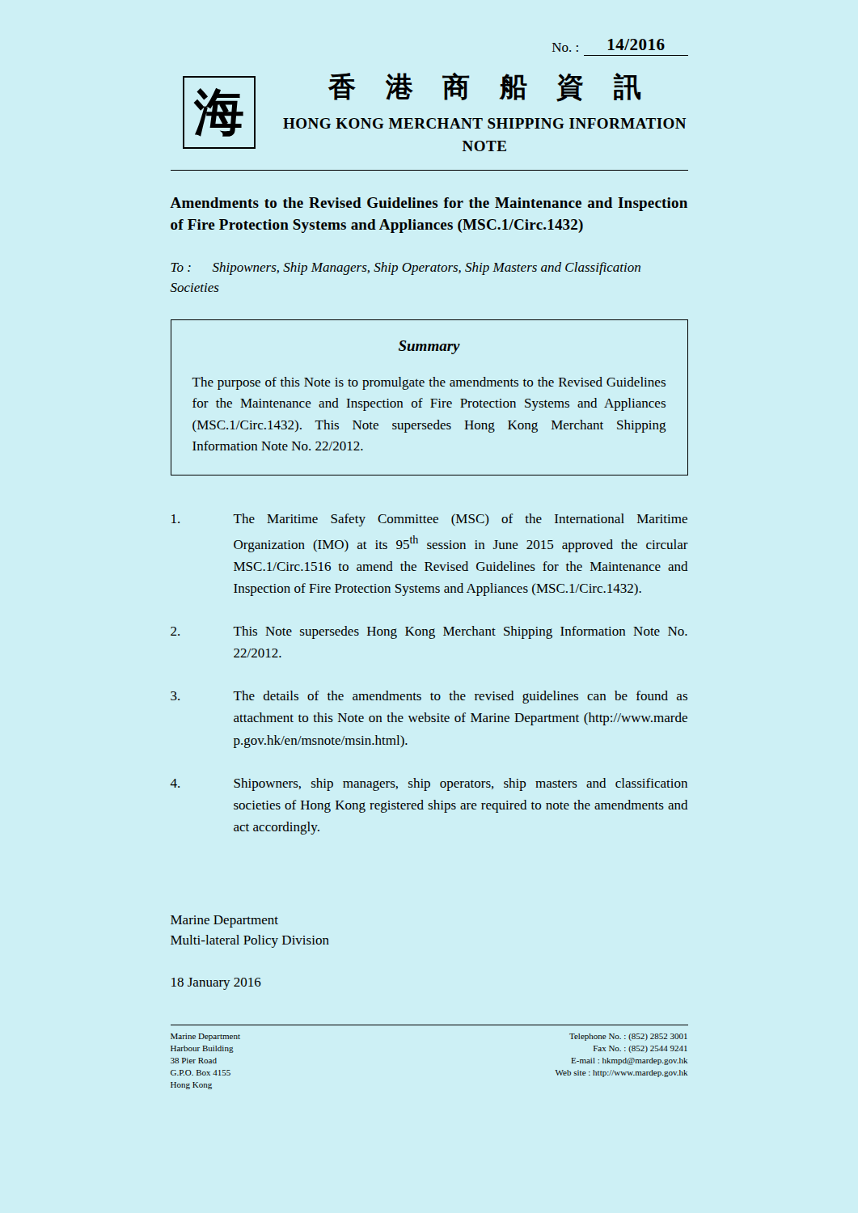No. : 14/2016
海
香 港 商 船 資 訊
HONG KONG MERCHANT SHIPPING INFORMATION NOTE
Amendments to the Revised Guidelines for the Maintenance and Inspection of Fire Protection Systems and Appliances (MSC.1/Circ.1432)
To : Shipowners, Ship Managers, Ship Operators, Ship Masters and Classification Societies
Summary
The purpose of this Note is to promulgate the amendments to the Revised Guidelines for the Maintenance and Inspection of Fire Protection Systems and Appliances (MSC.1/Circ.1432). This Note supersedes Hong Kong Merchant Shipping Information Note No. 22/2012.
1. The Maritime Safety Committee (MSC) of the International Maritime Organization (IMO) at its 95th session in June 2015 approved the circular MSC.1/Circ.1516 to amend the Revised Guidelines for the Maintenance and Inspection of Fire Protection Systems and Appliances (MSC.1/Circ.1432).
2. This Note supersedes Hong Kong Merchant Shipping Information Note No. 22/2012.
3. The details of the amendments to the revised guidelines can be found as attachment to this Note on the website of Marine Department (http://www.mardep.gov.hk/en/msnote/msin.html).
4. Shipowners, ship managers, ship operators, ship masters and classification societies of Hong Kong registered ships are required to note the amendments and act accordingly.
Marine Department
Multi-lateral Policy Division
18 January 2016
Marine Department
Harbour Building
38 Pier Road
G.P.O. Box 4155
Hong Kong
Telephone No. : (852) 2852 3001
Fax No. : (852) 2544 9241
E-mail : hkmpd@mardep.gov.hk
Web site : http://www.mardep.gov.hk